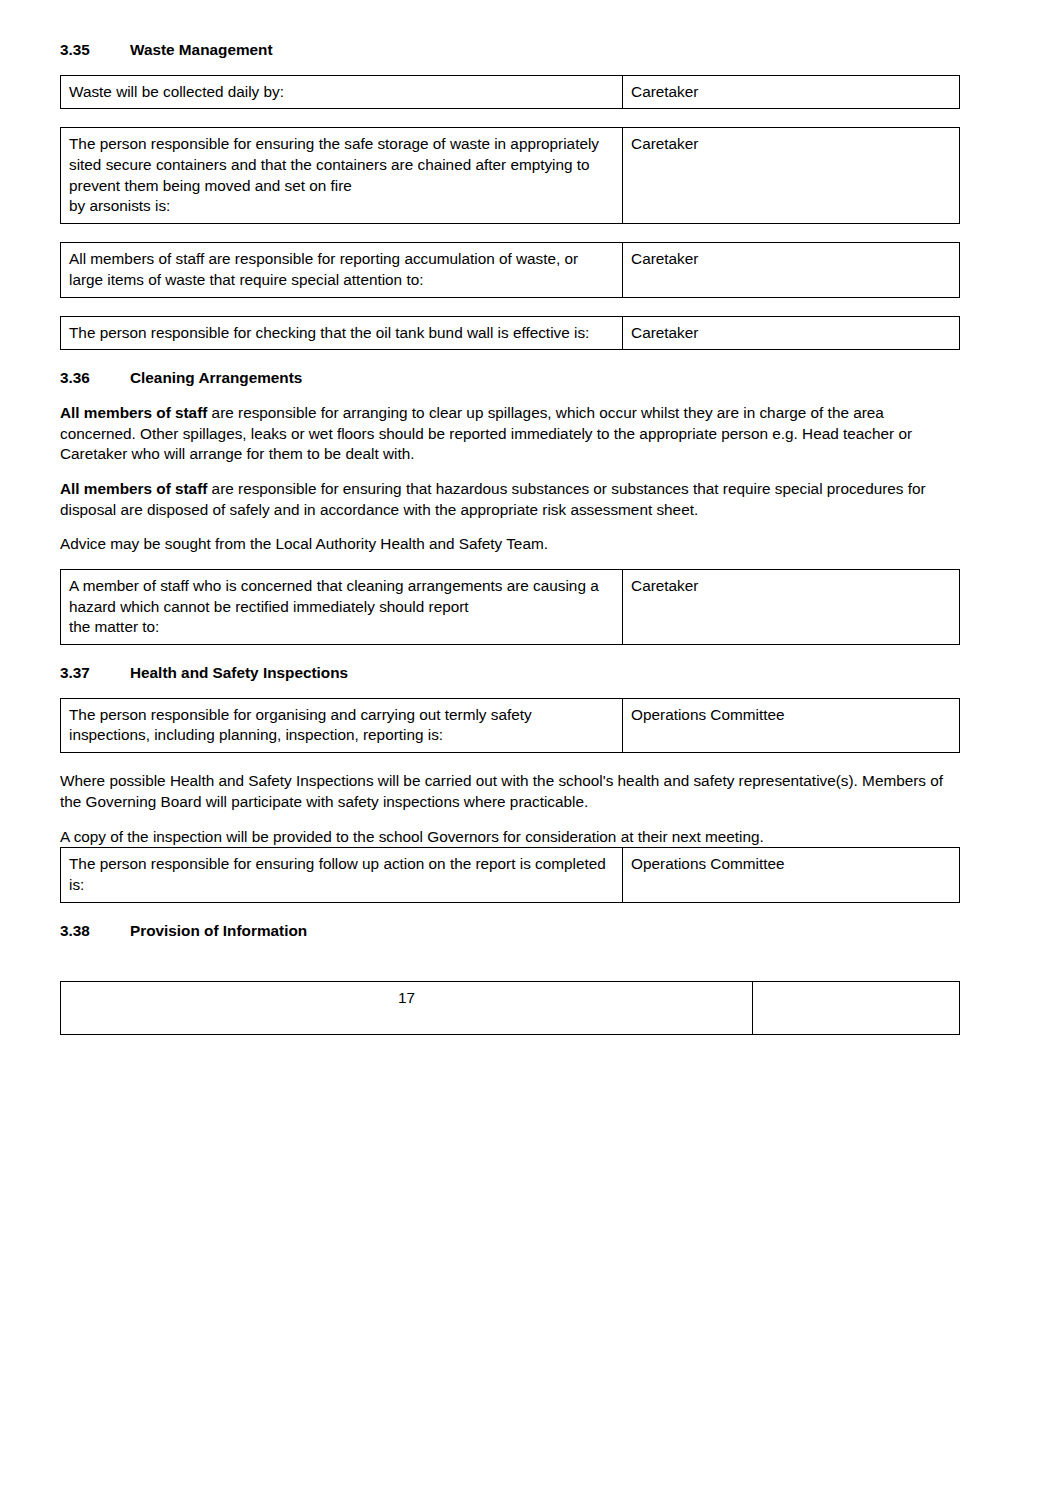3.35 Waste Management
| Waste will be collected daily by: | Caretaker |
| The person responsible for ensuring the safe storage of waste in appropriately sited secure containers and that the containers are chained after emptying to prevent them being moved and set on fire by arsonists is: | Caretaker |
| All members of staff are responsible for reporting accumulation of waste, or large items of waste that require special attention to: | Caretaker |
| The person responsible for checking that the oil tank bund wall is effective is: | Caretaker |
3.36 Cleaning Arrangements
All members of staff are responsible for arranging to clear up spillages, which occur whilst they are in charge of the area concerned. Other spillages, leaks or wet floors should be reported immediately to the appropriate person e.g. Head teacher or Caretaker who will arrange for them to be dealt with.
All members of staff are responsible for ensuring that hazardous substances or substances that require special procedures for disposal are disposed of safely and in accordance with the appropriate risk assessment sheet.
Advice may be sought from the Local Authority Health and Safety Team.
| A member of staff who is concerned that cleaning arrangements are causing a hazard which cannot be rectified immediately should report the matter to: | Caretaker |
3.37 Health and Safety Inspections
| The person responsible for organising and carrying out termly safety inspections, including planning, inspection, reporting is: | Operations Committee |
Where possible Health and Safety Inspections will be carried out with the school's health and safety representative(s). Members of the Governing Board will participate with safety inspections where practicable.
A copy of the inspection will be provided to the school Governors for consideration at their next meeting.
| The person responsible for ensuring follow up action on the report is completed is: | Operations Committee |
3.38 Provision of Information
| 17 | |